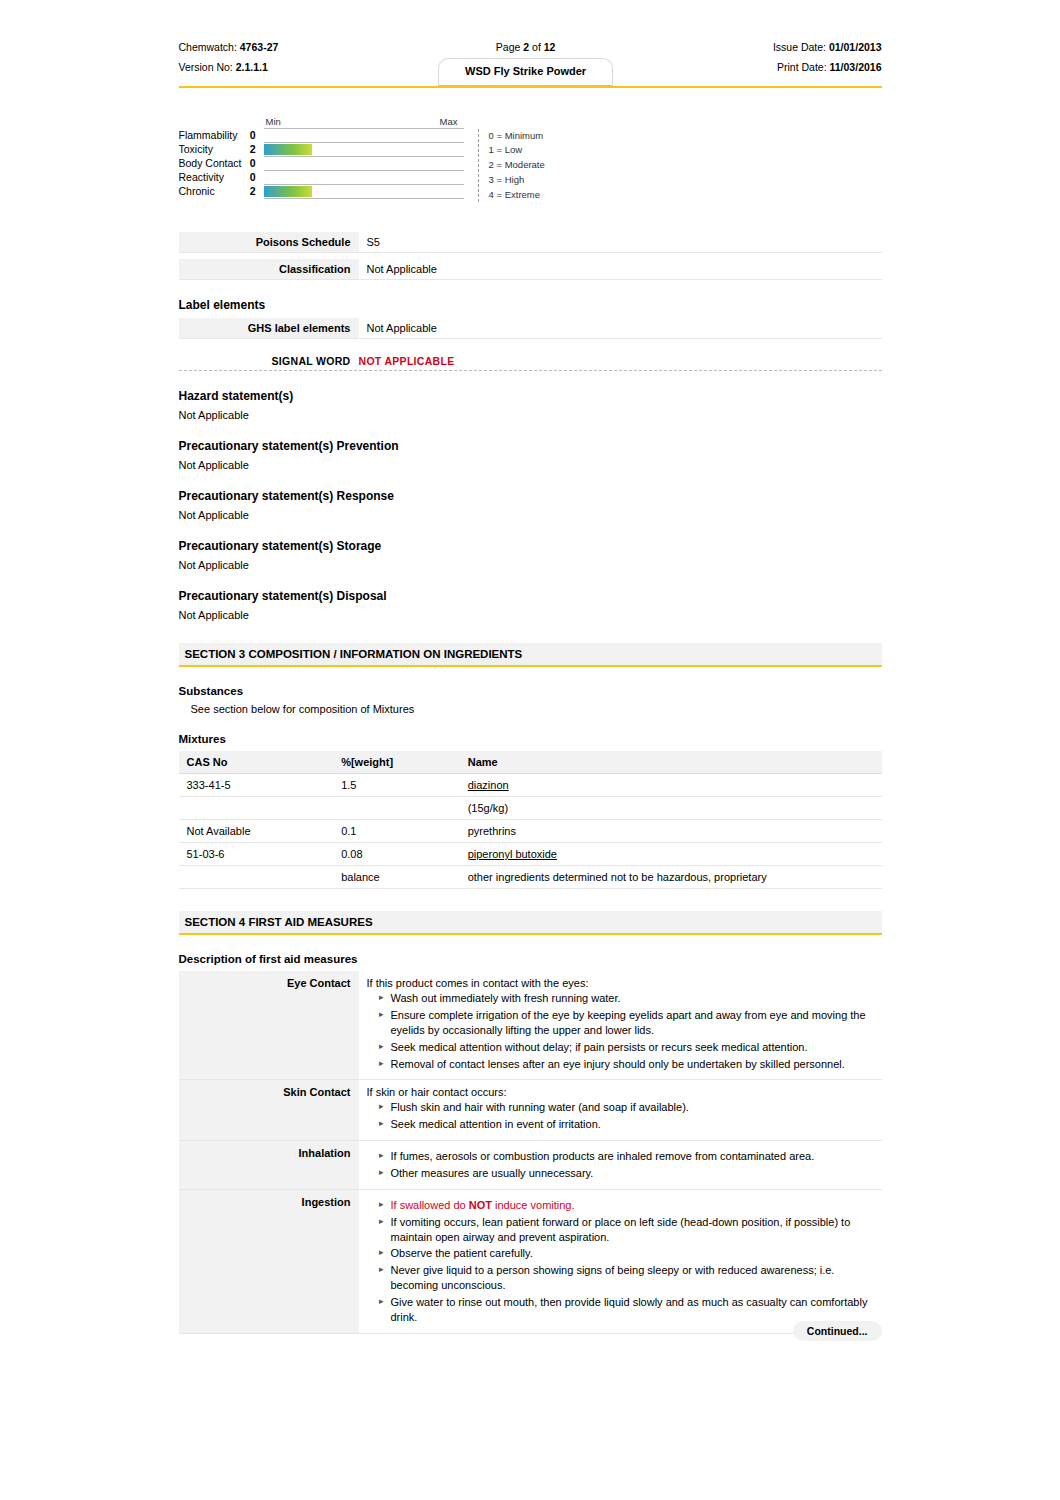Chemwatch: 4763-27
Version No: 2.1.1.1
Page 2 of 12
WSD Fly Strike Powder
Issue Date: 01/01/2013
Print Date: 11/03/2016
| | | Min Max |
| Flammability | 0 | |
| Toxicity | 2 | |
| Body Contact | 0 | |
| Reactivity | 0 | |
| Chronic | 2 | |
0 = Minimum
1 = Low
2 = Moderate
3 = High
4 = Extreme
Poisons Schedule
S5
Classification
Not Applicable
Label elements
GHS label elements
Not Applicable
SIGNAL WORD
NOT APPLICABLE
Hazard statement(s)
Not Applicable
Precautionary statement(s) Prevention
Not Applicable
Precautionary statement(s) Response
Not Applicable
Precautionary statement(s) Storage
Not Applicable
Precautionary statement(s) Disposal
Not Applicable
SECTION 3 COMPOSITION / INFORMATION ON INGREDIENTS
Substances
See section below for composition of Mixtures
Mixtures
| CAS No | %[weight] | Name |
| --- | --- | --- |
| 333-41-5 | 1.5 | diazinon |
| | | (15g/kg) |
| Not Available | 0.1 | pyrethrins |
| 51-03-6 | 0.08 | piperonyl butoxide |
| | balance | other ingredients determined not to be hazardous, proprietary |
SECTION 4 FIRST AID MEASURES
Description of first aid measures
| Eye Contact | If this product comes in contact with the eyes: Wash out immediately with fresh running water. Ensure complete irrigation of the eye by keeping eyelids apart and away from eye and moving the eyelids by occasionally lifting the upper and lower lids. Seek medical attention without delay; if pain persists or recurs seek medical attention. Removal of contact lenses after an eye injury should only be undertaken by skilled personnel. |
| Skin Contact | If skin or hair contact occurs: Flush skin and hair with running water (and soap if available). Seek medical attention in event of irritation. |
| Inhalation | If fumes, aerosols or combustion products are inhaled remove from contaminated area. Other measures are usually unnecessary. |
| Ingestion | If swallowed do NOT induce vomiting. If vomiting occurs, lean patient forward or place on left side (head-down position, if possible) to maintain open airway and prevent aspiration. Observe the patient carefully. Never give liquid to a person showing signs of being sleepy or with reduced awareness; i.e. becoming unconscious. Give water to rinse out mouth, then provide liquid slowly and as much as casualty can comfortably drink. |
Continued...